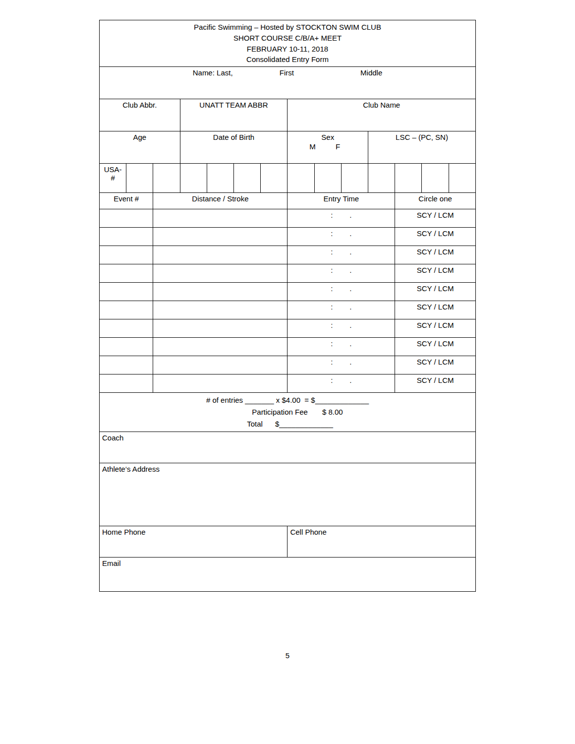| Pacific Swimming – Hosted by STOCKTON SWIM CLUB SHORT COURSE C/B/A+ MEET FEBRUARY 10-11, 2018 Consolidated Entry Form |
| Name: Last, First Middle |
| Club Abbr. | UNATT TEAM ABBR | Club Name |
| Age | Date of Birth | Sex M F | LSC – (PC, SN) |
| USA-# | | | | | | | | | | | | | |
| Event # | Distance / Stroke | Entry Time | Circle one |
| | | : . | SCY / LCM |
| | | : . | SCY / LCM |
| | | : . | SCY / LCM |
| | | : . | SCY / LCM |
| | | : . | SCY / LCM |
| | | : . | SCY / LCM |
| | | : . | SCY / LCM |
| | | : . | SCY / LCM |
| | | : . | SCY / LCM |
| | | : . | SCY / LCM |
| # of entries _______ x $4.00 = $_____________ Participation Fee $ 8.00 Total $_____________ |
| Coach |
| Athlete‘s Address |
| Home Phone | Cell Phone |
| Email |
5